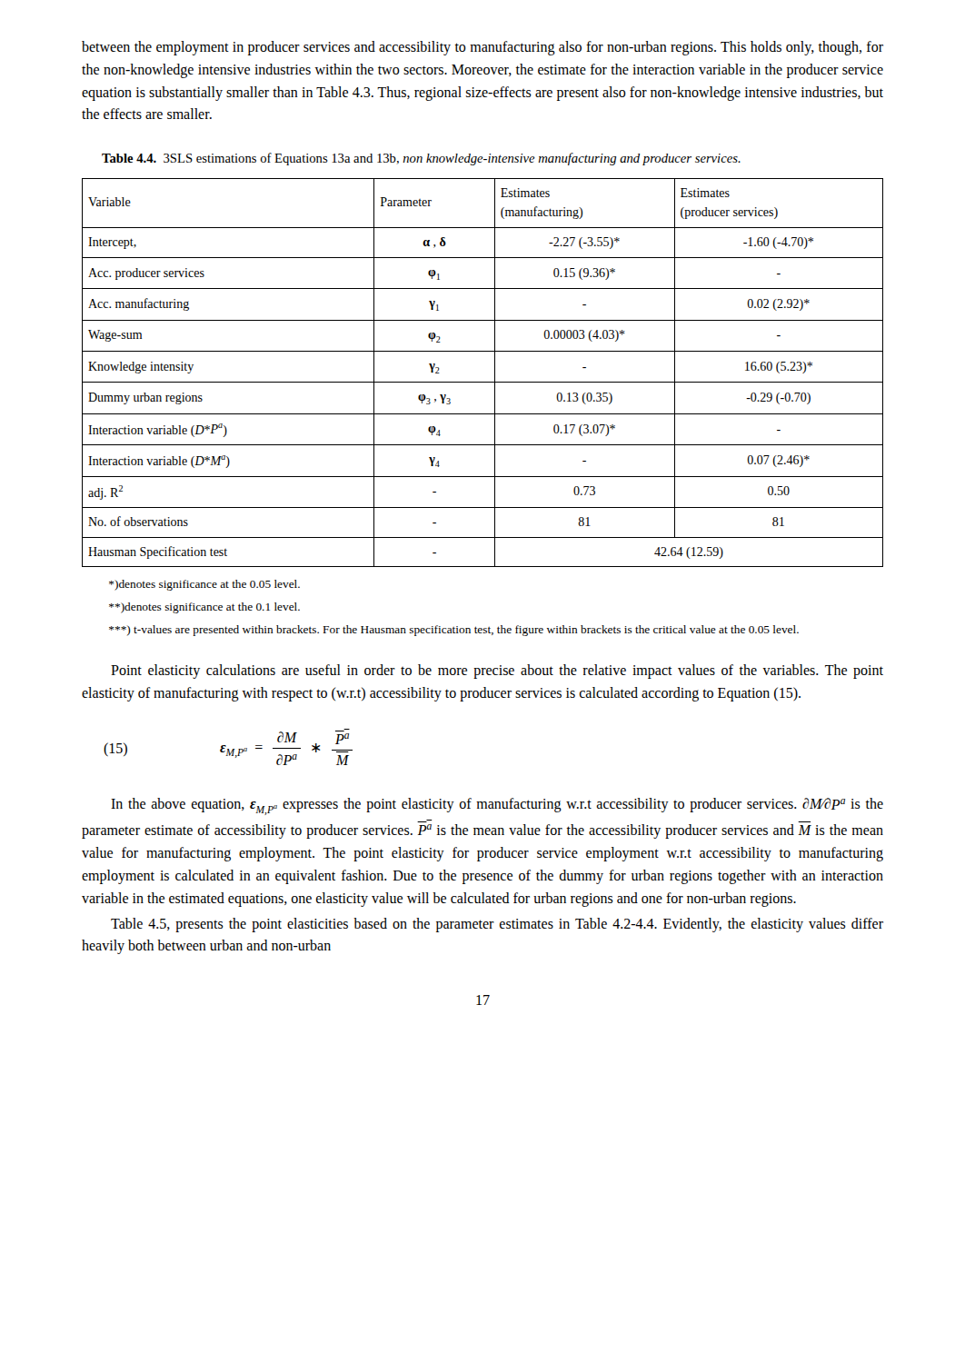between the employment in producer services and accessibility to manufacturing also for non-urban regions. This holds only, though, for the non-knowledge intensive industries within the two sectors. Moreover, the estimate for the interaction variable in the producer service equation is substantially smaller than in Table 4.3. Thus, regional size-effects are present also for non-knowledge intensive industries, but the effects are smaller.
Table 4.4. 3SLS estimations of Equations 13a and 13b, non knowledge-intensive manufacturing and producer services.
| Variable | Parameter | Estimates (manufacturing) | Estimates (producer services) |
| Intercept, | α , δ | -2.27 (-3.55)* | -1.60 (-4.70)* |
| Acc. producer services | φ 1 | 0.15 (9.36)* | - |
| Acc. manufacturing | γ 1 | - | 0.02 (2.92)* |
| Wage-sum | φ 2 | 0.00003 (4.03)* | - |
| Knowledge intensity | γ 2 | - | 16.60 (5.23)* |
| Dummy urban regions | φ 3 , γ 3 | 0.13 (0.35) | -0.29 (-0.70) |
| Interaction variable ( D * P a ) | φ 4 | 0.17 (3.07)* | - |
| Interaction variable ( D * M a ) | γ 4 | - | 0.07 (2.46)* |
| adj. R 2 | - | 0.73 | 0.50 |
| No. of observations | - | 81 | 81 |
| Hausman Specification test | - | 42.64 (12.59) |
*)denotes significance at the 0.05 level.
**)denotes significance at the 0.1 level.
***) t-values are presented within brackets. For the Hausman specification test, the figure within brackets is the critical value at the 0.05 level.
Point elasticity calculations are useful in order to be more precise about the relative impact values of the variables. The point elasticity of manufacturing with respect to (w.r.t) accessibility to producer services is calculated according to Equation (15).
(15)
εM,Pa = ∂M∂Pa ∗ Pa M
In the above equation, εM,Pa expresses the point elasticity of manufacturing w.r.t accessibility to producer services. ∂M⁄∂Pa is the parameter estimate of accessibility to producer services. Pa is the mean value for the accessibility producer services and M is the mean value for manufacturing employment. The point elasticity for producer service employment w.r.t accessibility to manufacturing employment is calculated in an equivalent fashion. Due to the presence of the dummy for urban regions together with an interaction variable in the estimated equations, one elasticity value will be calculated for urban regions and one for non-urban regions.
Table 4.5, presents the point elasticities based on the parameter estimates in Table 4.2-4.4. Evidently, the elasticity values differ heavily both between urban and non-urban
17